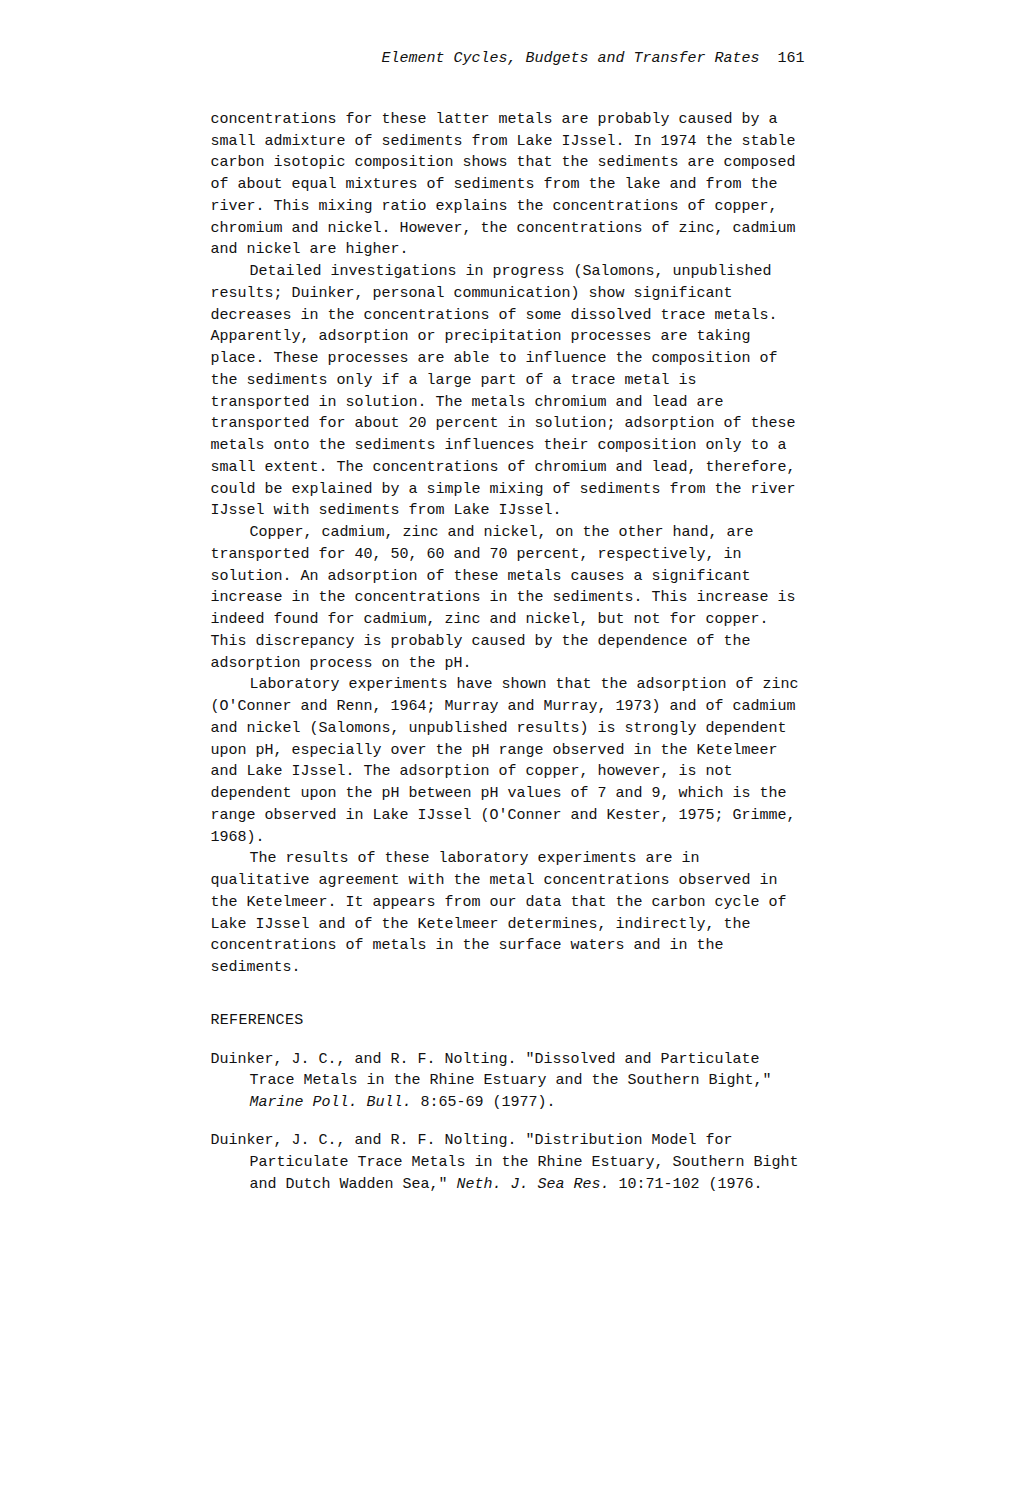Element Cycles, Budgets and Transfer Rates 161
concentrations for these latter metals are probably caused by a small admixture of sediments from Lake IJssel. In 1974 the stable carbon isotopic composition shows that the sediments are composed of about equal mixtures of sediments from the lake and from the river. This mixing ratio explains the concentrations of copper, chromium and nickel. However, the concentrations of zinc, cadmium and nickel are higher.
Detailed investigations in progress (Salomons, unpublished results; Duinker, personal communication) show significant decreases in the concentrations of some dissolved trace metals. Apparently, adsorption or precipitation processes are taking place. These processes are able to influence the composition of the sediments only if a large part of a trace metal is transported in solution. The metals chromium and lead are transported for about 20 percent in solution; adsorption of these metals onto the sediments influences their composition only to a small extent. The concentrations of chromium and lead, therefore, could be explained by a simple mixing of sediments from the river IJssel with sediments from Lake IJssel.
Copper, cadmium, zinc and nickel, on the other hand, are transported for 40, 50, 60 and 70 percent, respectively, in solution. An adsorption of these metals causes a significant increase in the concentrations in the sediments. This increase is indeed found for cadmium, zinc and nickel, but not for copper. This discrepancy is probably caused by the dependence of the adsorption process on the pH.
Laboratory experiments have shown that the adsorption of zinc (O'Conner and Renn, 1964; Murray and Murray, 1973) and of cadmium and nickel (Salomons, unpublished results) is strongly dependent upon pH, especially over the pH range observed in the Ketelmeer and Lake IJssel. The adsorption of copper, however, is not dependent upon the pH between pH values of 7 and 9, which is the range observed in Lake IJssel (O'Conner and Kester, 1975; Grimme, 1968).
The results of these laboratory experiments are in qualitative agreement with the metal concentrations observed in the Ketelmeer. It appears from our data that the carbon cycle of Lake IJssel and of the Ketelmeer determines, indirectly, the concentrations of metals in the surface waters and in the sediments.
REFERENCES
Duinker, J. C., and R. F. Nolting. "Dissolved and Particulate Trace Metals in the Rhine Estuary and the Southern Bight," Marine Poll. Bull. 8:65-69 (1977).
Duinker, J. C., and R. F. Nolting. "Distribution Model for Particulate Trace Metals in the Rhine Estuary, Southern Bight and Dutch Wadden Sea," Neth. J. Sea Res. 10:71-102 (1976.